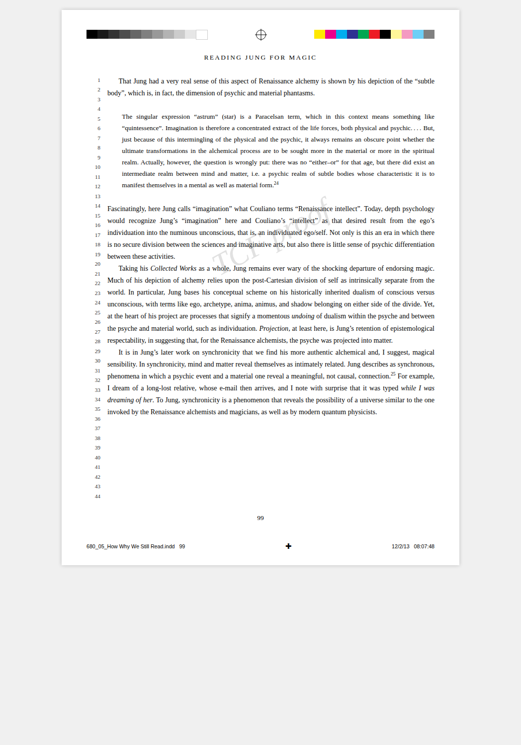Reading Jung for Magic
1
2
3
4
5
6
7
8
9
10
11
12
13
14
15
16
17
18
19
20
21
22
23
24
25
26
27
28
29
30
31
32
33
34
35
36
37
38
39
40
41
42
43
44
TCF proof
That Jung had a very real sense of this aspect of Renaissance alchemy is shown by his depiction of the “subtle body”, which is, in fact, the dimension of psychic and material phantasms.
The singular expression “astrum” (star) is a Paracelsan term, which in this context means something like “quintessence”. Imagination is therefore a concentrated extract of the life forces, both physical and psychic. . . . But, just because of this intermingling of the physical and the psychic, it always remains an obscure point whether the ultimate transformations in the alchemical process are to be sought more in the material or more in the spiritual realm. Actually, however, the question is wrongly put: there was no “either–or” for that age, but there did exist an intermediate realm between mind and matter, i.e. a psychic realm of subtle bodies whose characteristic it is to manifest themselves in a mental as well as material form.24
Fascinatingly, here Jung calls “imagination” what Couliano terms “Renaissance intellect”. Today, depth psychology would recognize Jung’s “imagination” here and Couliano’s “intellect” as that desired result from the ego’s individuation into the numinous unconscious, that is, an individuated ego/self. Not only is this an era in which there is no secure division between the sciences and imaginative arts, but also there is little sense of psychic differentiation between these activities.
Taking his Collected Works as a whole, Jung remains ever wary of the shocking departure of endorsing magic. Much of his depiction of alchemy relies upon the post-Cartesian division of self as intrinsically separate from the world. In particular, Jung bases his conceptual scheme on his historically inherited dualism of conscious versus unconscious, with terms like ego, archetype, anima, animus, and shadow belonging on either side of the divide. Yet, at the heart of his project are processes that signify a momentous undoing of dualism within the psyche and between the psyche and material world, such as individuation. Projection, at least here, is Jung’s retention of epistemological respectability, in suggesting that, for the Renaissance alchemists, the psyche was projected into matter.
It is in Jung’s later work on synchronicity that we find his more authentic alchemical and, I suggest, magical sensibility. In synchronicity, mind and matter reveal themselves as intimately related. Jung describes as synchronous, phenomena in which a psychic event and a material one reveal a meaningful, not causal, connection.25 For example, I dream of a long-lost relative, whose e-mail then arrives, and I note with surprise that it was typed while I was dreaming of her. To Jung, synchronicity is a phenomenon that reveals the possibility of a universe similar to the one invoked by the Renaissance alchemists and magicians, as well as by modern quantum physicists.
99
680_05_How Why We Still Read.indd 99
✚
12/2/13 08:07:48